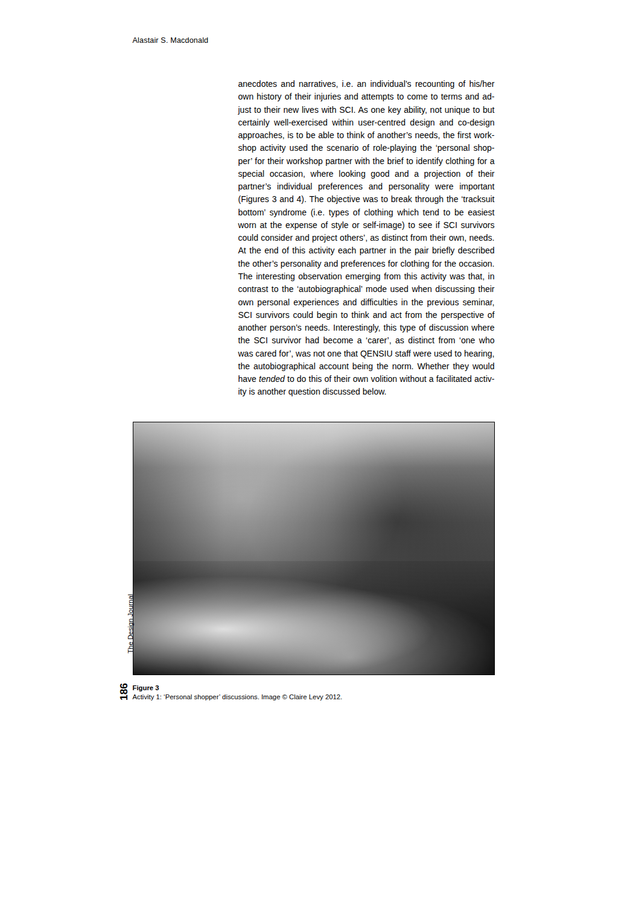Alastair S. Macdonald
anecdotes and narratives, i.e. an individual’s recounting of his/her own history of their injuries and attempts to come to terms and adjust to their new lives with SCI. As one key ability, not unique to but certainly well-exercised within user-centred design and co-design approaches, is to be able to think of another’s needs, the first workshop activity used the scenario of role-playing the ‘personal shopper’ for their workshop partner with the brief to identify clothing for a special occasion, where looking good and a projection of their partner’s individual preferences and personality were important (Figures 3 and 4). The objective was to break through the ‘tracksuit bottom’ syndrome (i.e. types of clothing which tend to be easiest worn at the expense of style or self-image) to see if SCI survivors could consider and project others’, as distinct from their own, needs. At the end of this activity each partner in the pair briefly described the other’s personality and preferences for clothing for the occasion. The interesting observation emerging from this activity was that, in contrast to the ‘autobiographical’ mode used when discussing their own personal experiences and difficulties in the previous seminar, SCI survivors could begin to think and act from the perspective of another person’s needs. Interestingly, this type of discussion where the SCI survivor had become a ‘carer’, as distinct from ‘one who was cared for’, was not one that QENSIU staff were used to hearing, the autobiographical account being the norm. Whether they would have tended to do this of their own volition without a facilitated activity is another question discussed below.
Figure 3 Activity 1: ‘Personal shopper’ discussions. Image © Claire Levy 2012.
The Design Journal
186